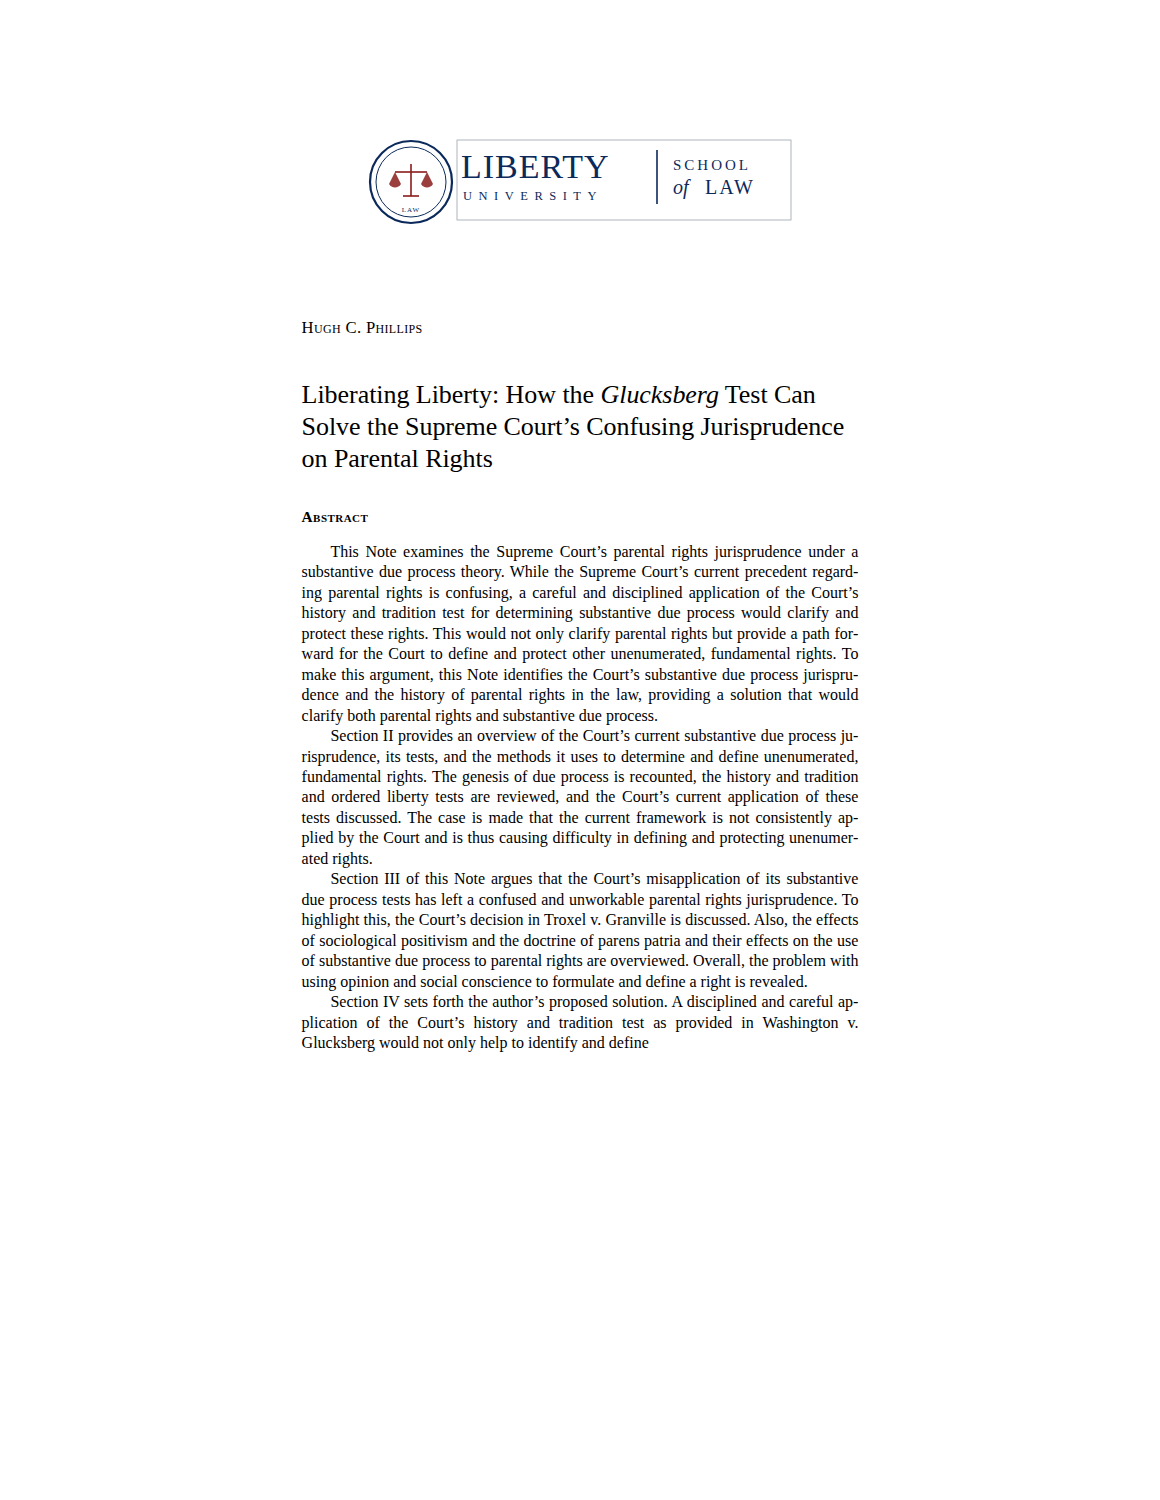LAW LIBERTY UNIVERSITY SCHOOL of LAW
Hugh C. Phillips
Liberating Liberty: How the Glucksberg Test Can Solve the Supreme Court’s Confusing Jurisprudence on Parental Rights
Abstract
This Note examines the Supreme Court’s parental rights jurisprudence under a substantive due process theory. While the Supreme Court’s current precedent regarding parental rights is confusing, a careful and disciplined application of the Court’s history and tradition test for determining substantive due process would clarify and protect these rights. This would not only clarify parental rights but provide a path forward for the Court to define and protect other unenumerated, fundamental rights. To make this argument, this Note identifies the Court’s substantive due process jurisprudence and the history of parental rights in the law, providing a solution that would clarify both parental rights and substantive due process.
Section II provides an overview of the Court’s current substantive due process jurisprudence, its tests, and the methods it uses to determine and define unenumerated, fundamental rights. The genesis of due process is recounted, the history and tradition and ordered liberty tests are reviewed, and the Court’s current application of these tests discussed. The case is made that the current framework is not consistently applied by the Court and is thus causing difficulty in defining and protecting unenumerated rights.
Section III of this Note argues that the Court’s misapplication of its substantive due process tests has left a confused and unworkable parental rights jurisprudence. To highlight this, the Court’s decision in Troxel v. Granville is discussed. Also, the effects of sociological positivism and the doctrine of parens patria and their effects on the use of substantive due process to parental rights are overviewed. Overall, the problem with using opinion and social conscience to formulate and define a right is revealed.
Section IV sets forth the author’s proposed solution. A disciplined and careful application of the Court’s history and tradition test as provided in Washington v. Glucksberg would not only help to identify and define